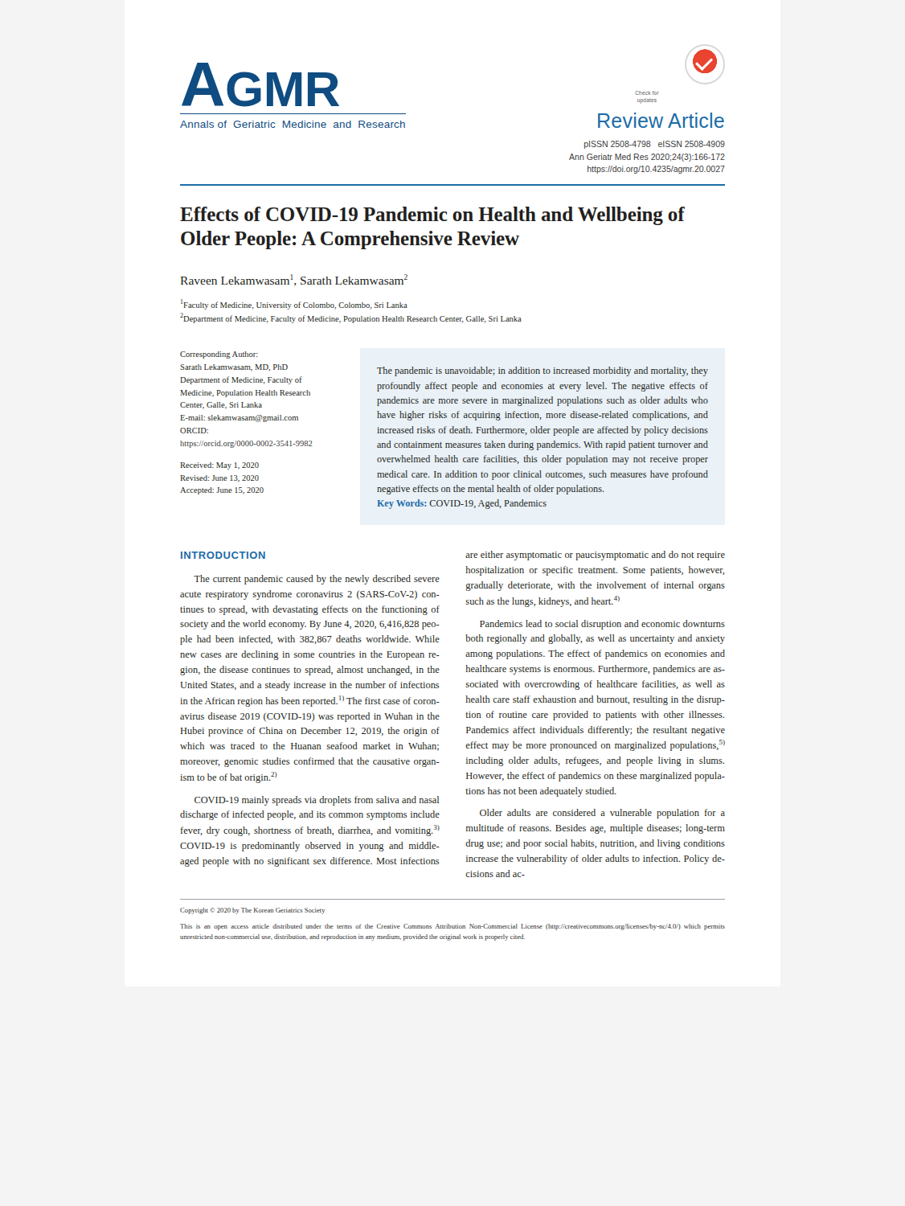AGMR
Annals of Geriatric Medicine and Research
Check for
updates
Review Article
pISSN 2508-4798 eISSN 2508-4909
Ann Geriatr Med Res 2020;24(3):166-172
https://doi.org/10.4235/agmr.20.0027
Effects of COVID-19 Pandemic on Health and Wellbeing of Older People: A Comprehensive Review
Raveen Lekamwasam1, Sarath Lekamwasam2
1Faculty of Medicine, University of Colombo, Colombo, Sri Lanka
2Department of Medicine, Faculty of Medicine, Population Health Research Center, Galle, Sri Lanka
Corresponding Author: Sarath Lekamwasam, MD, PhD
Department of Medicine, Faculty of
Medicine, Population Health Research
Center, Galle, Sri Lanka
E-mail: slekamwasam@gmail.com
ORCID:
https://orcid.org/0000-0002-3541-9982
Received: May 1, 2020
Revised: June 13, 2020
Accepted: June 15, 2020
The pandemic is unavoidable; in addition to increased morbidity and mortality, they profoundly affect people and economies at every level. The negative effects of pandemics are more severe in marginalized populations such as older adults who have higher risks of acquiring infection, more disease-related complications, and increased risks of death. Furthermore, older people are affected by policy decisions and containment measures taken during pandemics. With rapid patient turnover and overwhelmed health care facilities, this older population may not receive proper medical care. In addition to poor clinical outcomes, such measures have profound negative effects on the mental health of older populations.
Key Words: COVID-19, Aged, Pandemics
INTRODUCTION
The current pandemic caused by the newly described severe acute respiratory syndrome coronavirus 2 (SARS-CoV-2) continues to spread, with devastating effects on the functioning of society and the world economy. By June 4, 2020, 6,416,828 people had been infected, with 382,867 deaths worldwide. While new cases are declining in some countries in the European region, the disease continues to spread, almost unchanged, in the United States, and a steady increase in the number of infections in the African region has been reported.1) The first case of coronavirus disease 2019 (COVID-19) was reported in Wuhan in the Hubei province of China on December 12, 2019, the origin of which was traced to the Huanan seafood market in Wuhan; moreover, genomic studies confirmed that the causative organism to be of bat origin.2)
COVID-19 mainly spreads via droplets from saliva and nasal discharge of infected people, and its common symptoms include fever, dry cough, shortness of breath, diarrhea, and vomiting.3) COVID-19 is predominantly observed in young and middle-aged people with no significant sex difference. Most infections are either asymptomatic or paucisymptomatic and do not require hospitalization or specific treatment. Some patients, however, gradually deteriorate, with the involvement of internal organs such as the lungs, kidneys, and heart.4)
Pandemics lead to social disruption and economic downturns both regionally and globally, as well as uncertainty and anxiety among populations. The effect of pandemics on economies and healthcare systems is enormous. Furthermore, pandemics are associated with overcrowding of healthcare facilities, as well as health care staff exhaustion and burnout, resulting in the disruption of routine care provided to patients with other illnesses. Pandemics affect individuals differently; the resultant negative effect may be more pronounced on marginalized populations,5) including older adults, refugees, and people living in slums. However, the effect of pandemics on these marginalized populations has not been adequately studied.
Older adults are considered a vulnerable population for a multitude of reasons. Besides age, multiple diseases; long-term drug use; and poor social habits, nutrition, and living conditions increase the vulnerability of older adults to infection. Policy decisions and ac-
Copyright © 2020 by The Korean Geriatrics Society
This is an open access article distributed under the terms of the Creative Commons Attribution Non-Commercial License (http://creativecommons.org/licenses/by-nc/4.0/) which permits unrestricted non-commercial use, distribution, and reproduction in any medium, provided the original work is properly cited.